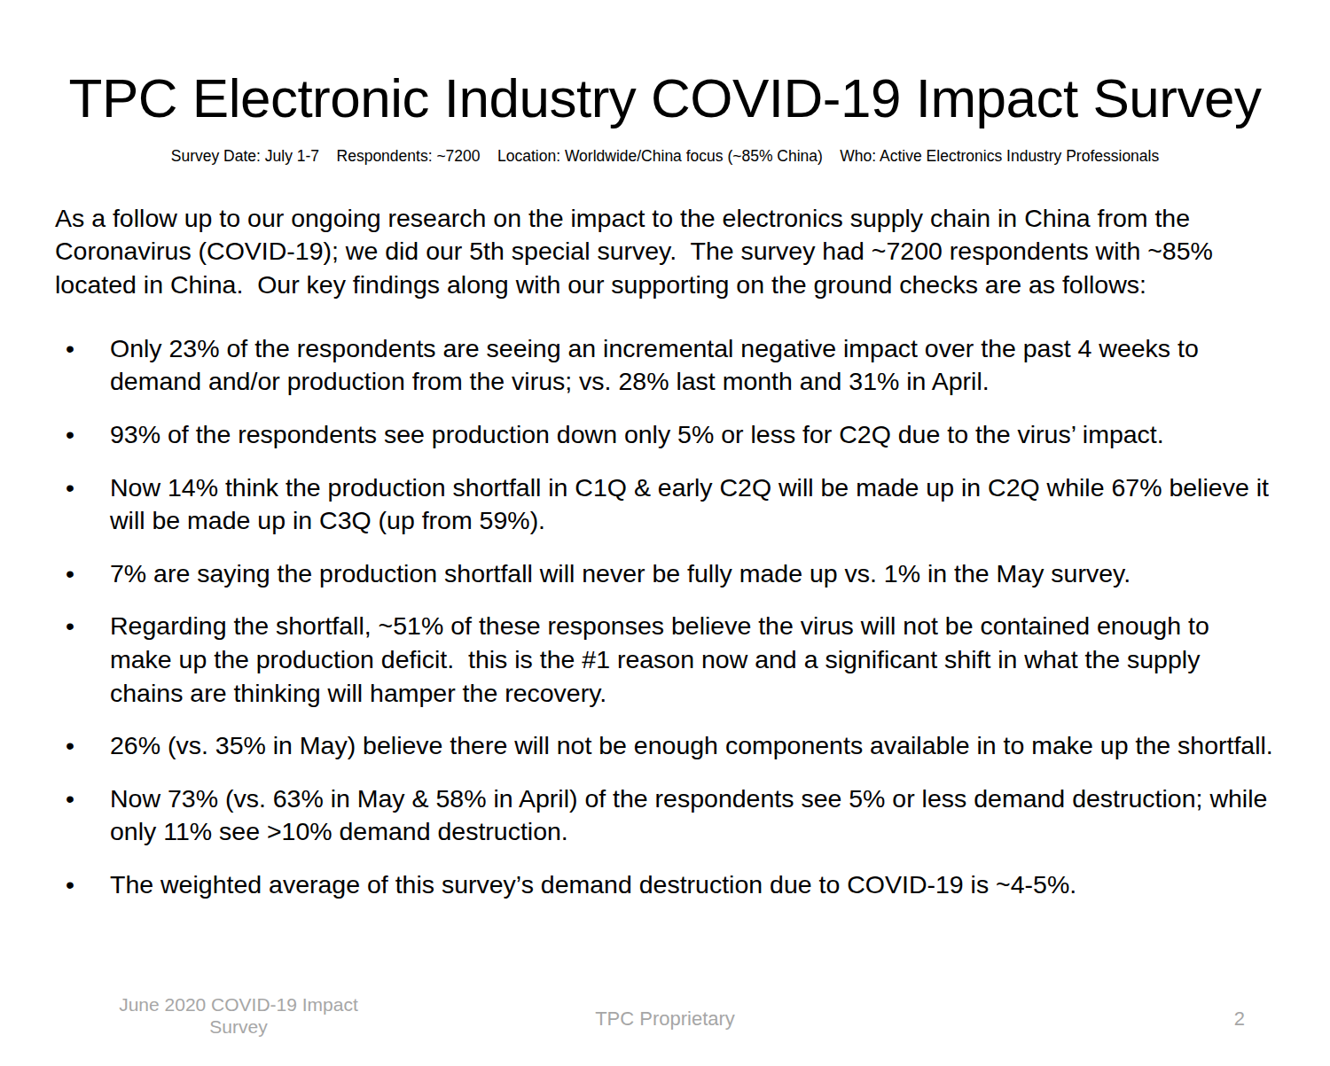TPC Electronic Industry COVID-19 Impact Survey
Survey Date: July 1-7 Respondents: ~7200 Location: Worldwide/China focus (~85% China) Who: Active Electronics Industry Professionals
As a follow up to our ongoing research on the impact to the electronics supply chain in China from the Coronavirus (COVID-19); we did our 5th special survey. The survey had ~7200 respondents with ~85% located in China. Our key findings along with our supporting on the ground checks are as follows:
Only 23% of the respondents are seeing an incremental negative impact over the past 4 weeks to demand and/or production from the virus; vs. 28% last month and 31% in April.
93% of the respondents see production down only 5% or less for C2Q due to the virus’ impact.
Now 14% think the production shortfall in C1Q & early C2Q will be made up in C2Q while 67% believe it will be made up in C3Q (up from 59%).
7% are saying the production shortfall will never be fully made up vs. 1% in the May survey.
Regarding the shortfall, ~51% of these responses believe the virus will not be contained enough to make up the production deficit. this is the #1 reason now and a significant shift in what the supply chains are thinking will hamper the recovery.
26% (vs. 35% in May) believe there will not be enough components available in to make up the shortfall.
Now 73% (vs. 63% in May & 58% in April) of the respondents see 5% or less demand destruction; while only 11% see >10% demand destruction.
The weighted average of this survey’s demand destruction due to COVID-19 is ~4-5%.
June 2020 COVID-19 Impact Survey
TPC Proprietary
2